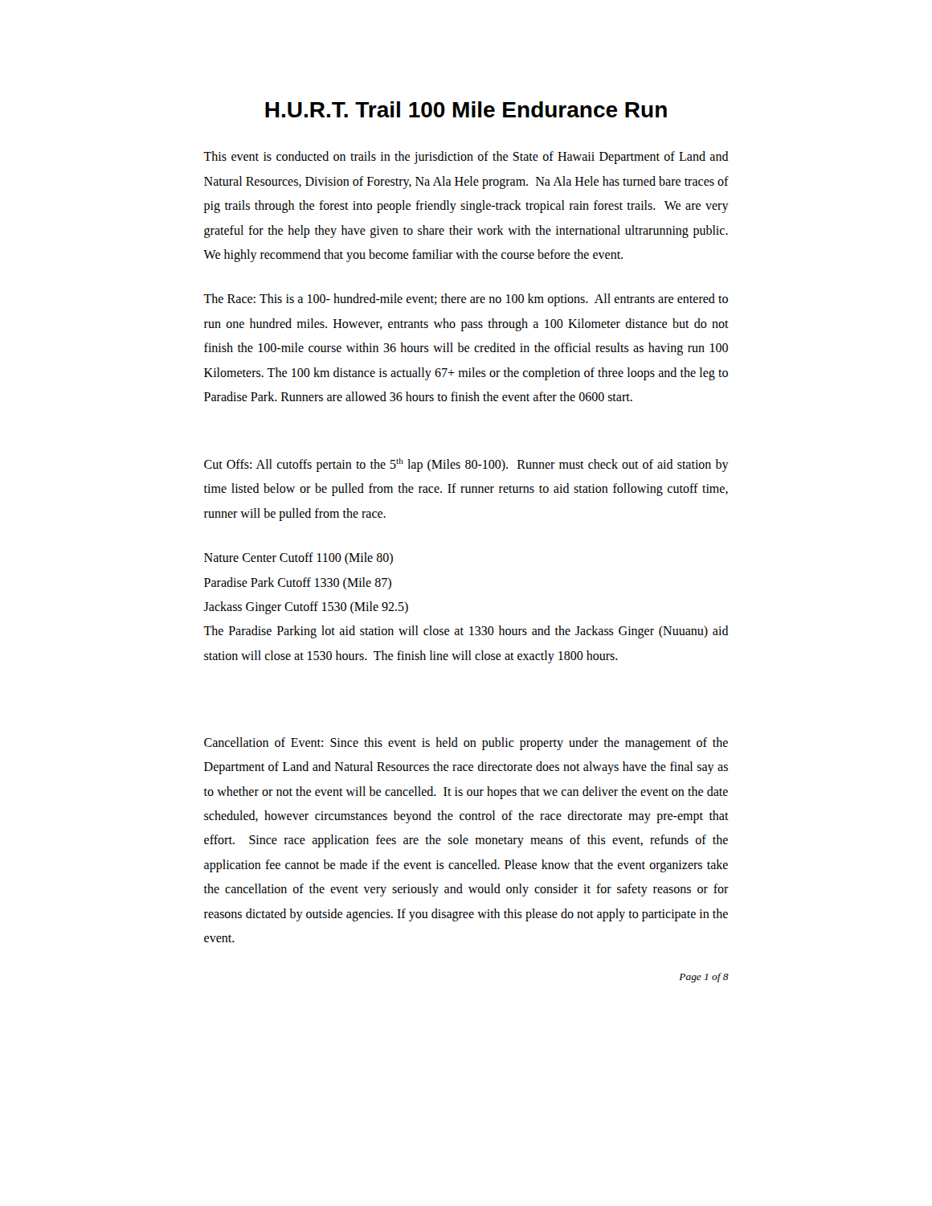H.U.R.T. Trail 100 Mile Endurance Run
This event is conducted on trails in the jurisdiction of the State of Hawaii Department of Land and Natural Resources, Division of Forestry, Na Ala Hele program. Na Ala Hele has turned bare traces of pig trails through the forest into people friendly single-track tropical rain forest trails. We are very grateful for the help they have given to share their work with the international ultrarunning public. We highly recommend that you become familiar with the course before the event.
The Race: This is a 100- hundred-mile event; there are no 100 km options. All entrants are entered to run one hundred miles. However, entrants who pass through a 100 Kilometer distance but do not finish the 100-mile course within 36 hours will be credited in the official results as having run 100 Kilometers. The 100 km distance is actually 67+ miles or the completion of three loops and the leg to Paradise Park. Runners are allowed 36 hours to finish the event after the 0600 start.
Cut Offs: All cutoffs pertain to the 5th lap (Miles 80-100). Runner must check out of aid station by time listed below or be pulled from the race. If runner returns to aid station following cutoff time, runner will be pulled from the race.
Nature Center Cutoff 1100 (Mile 80)
Paradise Park Cutoff 1330 (Mile 87)
Jackass Ginger Cutoff 1530 (Mile 92.5)
The Paradise Parking lot aid station will close at 1330 hours and the Jackass Ginger (Nuuanu) aid station will close at 1530 hours. The finish line will close at exactly 1800 hours.
Cancellation of Event: Since this event is held on public property under the management of the Department of Land and Natural Resources the race directorate does not always have the final say as to whether or not the event will be cancelled. It is our hopes that we can deliver the event on the date scheduled, however circumstances beyond the control of the race directorate may pre-empt that effort. Since race application fees are the sole monetary means of this event, refunds of the application fee cannot be made if the event is cancelled. Please know that the event organizers take the cancellation of the event very seriously and would only consider it for safety reasons or for reasons dictated by outside agencies. If you disagree with this please do not apply to participate in the event.
Page 1 of 8